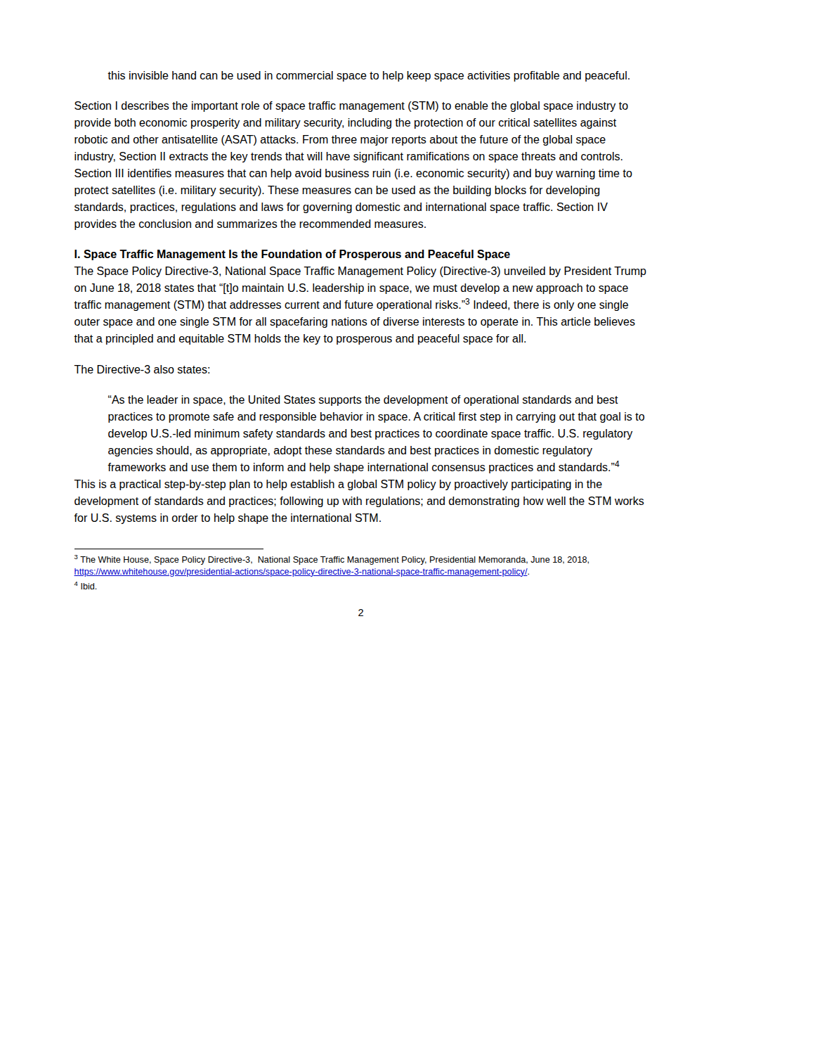this invisible hand can be used in commercial space to help keep space activities profitable and peaceful.
Section I describes the important role of space traffic management (STM) to enable the global space industry to provide both economic prosperity and military security, including the protection of our critical satellites against robotic and other antisatellite (ASAT) attacks. From three major reports about the future of the global space industry, Section II extracts the key trends that will have significant ramifications on space threats and controls. Section III identifies measures that can help avoid business ruin (i.e. economic security) and buy warning time to protect satellites (i.e. military security). These measures can be used as the building blocks for developing standards, practices, regulations and laws for governing domestic and international space traffic. Section IV provides the conclusion and summarizes the recommended measures.
I. Space Traffic Management Is the Foundation of Prosperous and Peaceful Space
The Space Policy Directive-3, National Space Traffic Management Policy (Directive-3) unveiled by President Trump on June 18, 2018 states that “[t]o maintain U.S. leadership in space, we must develop a new approach to space traffic management (STM) that addresses current and future operational risks.”3 Indeed, there is only one single outer space and one single STM for all spacefaring nations of diverse interests to operate in. This article believes that a principled and equitable STM holds the key to prosperous and peaceful space for all.
The Directive-3 also states:
“As the leader in space, the United States supports the development of operational standards and best practices to promote safe and responsible behavior in space. A critical first step in carrying out that goal is to develop U.S.-led minimum safety standards and best practices to coordinate space traffic. U.S. regulatory agencies should, as appropriate, adopt these standards and best practices in domestic regulatory frameworks and use them to inform and help shape international consensus practices and standards.”4
This is a practical step-by-step plan to help establish a global STM policy by proactively participating in the development of standards and practices; following up with regulations; and demonstrating how well the STM works for U.S. systems in order to help shape the international STM.
3 The White House, Space Policy Directive-3, National Space Traffic Management Policy, Presidential Memoranda, June 18, 2018, https://www.whitehouse.gov/presidential-actions/space-policy-directive-3-national-space-traffic-management-policy/.
4 Ibid.
2